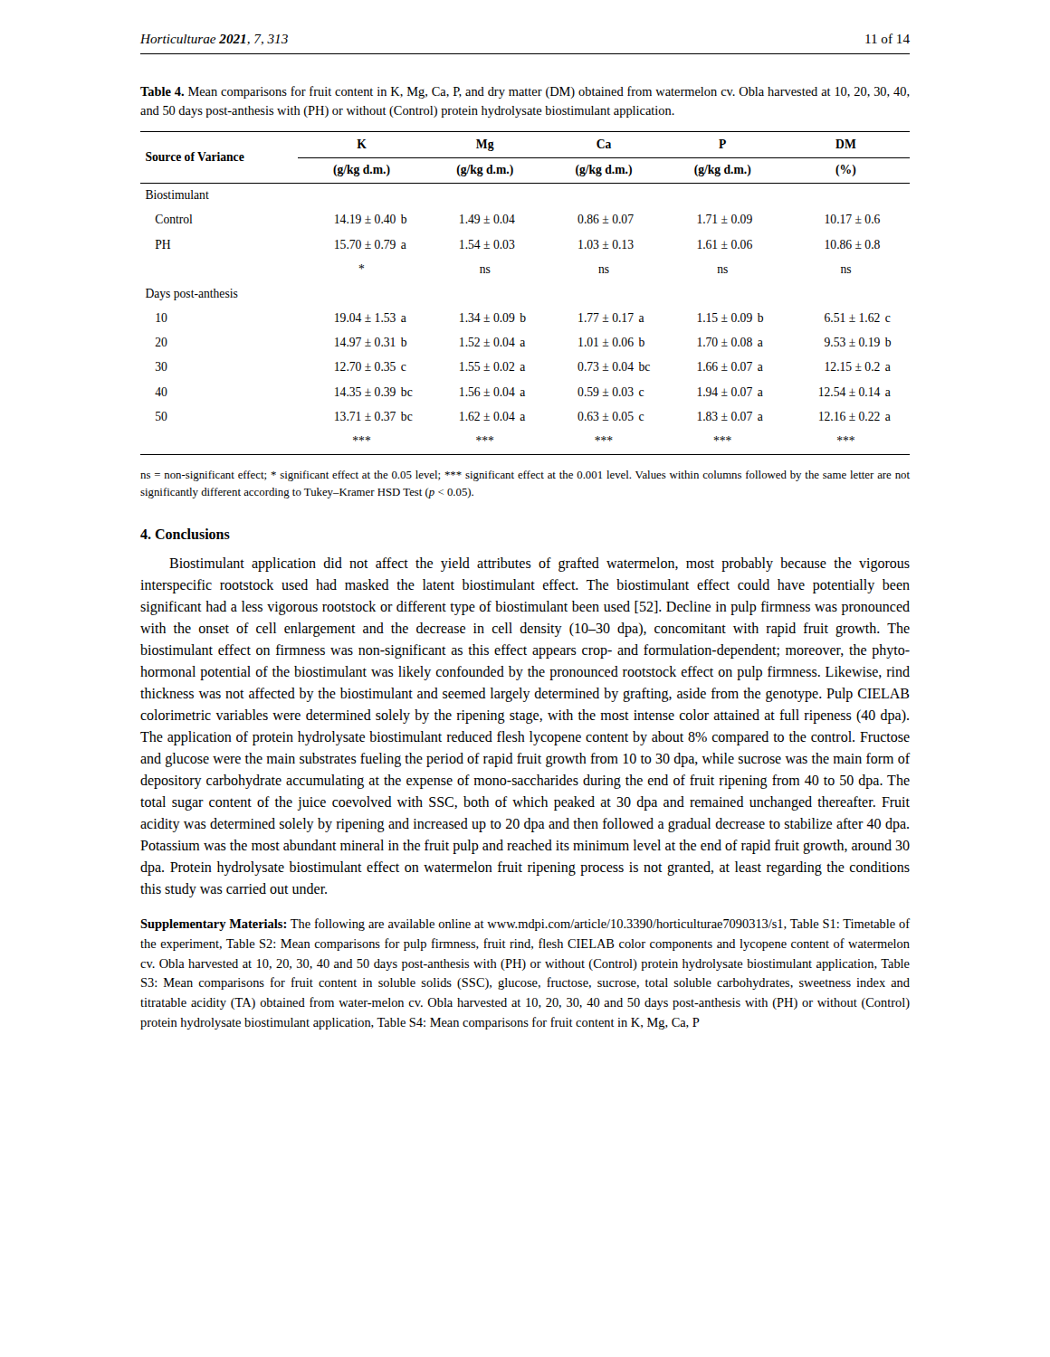Horticulturae 2021, 7, 313 11 of 14
Table 4. Mean comparisons for fruit content in K, Mg, Ca, P, and dry matter (DM) obtained from watermelon cv. Obla harvested at 10, 20, 30, 40, and 50 days post-anthesis with (PH) or without (Control) protein hydrolysate biostimulant application.
| Source of Variance | K | Mg | Ca | P | DM |
| --- | --- | --- | --- | --- | --- |
| (g/kg d.m.) | (g/kg d.m.) | (g/kg d.m.) | (g/kg d.m.) | (%) |
| Biostimulant | | | | | | | | | | |
| Control | 14.19 ± 0.40 | b | 1.49 ± 0.04 | | 0.86 ± 0.07 | | 1.71 ± 0.09 | | 10.17 ± 0.6 | |
| PH | 15.70 ± 0.79 | a | 1.54 ± 0.03 | | 1.03 ± 0.13 | | 1.61 ± 0.06 | | 10.86 ± 0.8 | |
| | * | ns | ns | ns | ns |
| Days post-anthesis | | | | | | | | | | |
| 10 | 19.04 ± 1.53 | a | 1.34 ± 0.09 | b | 1.77 ± 0.17 | a | 1.15 ± 0.09 | b | 6.51 ± 1.62 | c |
| 20 | 14.97 ± 0.31 | b | 1.52 ± 0.04 | a | 1.01 ± 0.06 | b | 1.70 ± 0.08 | a | 9.53 ± 0.19 | b |
| 30 | 12.70 ± 0.35 | c | 1.55 ± 0.02 | a | 0.73 ± 0.04 | bc | 1.66 ± 0.07 | a | 12.15 ± 0.2 | a |
| 40 | 14.35 ± 0.39 | bc | 1.56 ± 0.04 | a | 0.59 ± 0.03 | c | 1.94 ± 0.07 | a | 12.54 ± 0.14 | a |
| 50 | 13.71 ± 0.37 | bc | 1.62 ± 0.04 | a | 0.63 ± 0.05 | c | 1.83 ± 0.07 | a | 12.16 ± 0.22 | a |
| | *** | *** | *** | *** | *** |
ns = non-significant effect; * significant effect at the 0.05 level; *** significant effect at the 0.001 level. Values within columns followed by the same letter are not significantly different according to Tukey–Kramer HSD Test (p < 0.05).
4. Conclusions
Biostimulant application did not affect the yield attributes of grafted watermelon, most probably because the vigorous interspecific rootstock used had masked the latent biostimulant effect. The biostimulant effect could have potentially been significant had a less vigorous rootstock or different type of biostimulant been used [52]. Decline in pulp firmness was pronounced with the onset of cell enlargement and the decrease in cell density (10–30 dpa), concomitant with rapid fruit growth. The biostimulant effect on firmness was non-significant as this effect appears crop- and formulation-dependent; moreover, the phyto-hormonal potential of the biostimulant was likely confounded by the pronounced rootstock effect on pulp firmness. Likewise, rind thickness was not affected by the biostimulant and seemed largely determined by grafting, aside from the genotype. Pulp CIELAB colorimetric variables were determined solely by the ripening stage, with the most intense color attained at full ripeness (40 dpa). The application of protein hydrolysate biostimulant reduced flesh lycopene content by about 8% compared to the control. Fructose and glucose were the main substrates fueling the period of rapid fruit growth from 10 to 30 dpa, while sucrose was the main form of depository carbohydrate accumulating at the expense of mono-saccharides during the end of fruit ripening from 40 to 50 dpa. The total sugar content of the juice coevolved with SSC, both of which peaked at 30 dpa and remained unchanged thereafter. Fruit acidity was determined solely by ripening and increased up to 20 dpa and then followed a gradual decrease to stabilize after 40 dpa. Potassium was the most abundant mineral in the fruit pulp and reached its minimum level at the end of rapid fruit growth, around 30 dpa. Protein hydrolysate biostimulant effect on watermelon fruit ripening process is not granted, at least regarding the conditions this study was carried out under.
Supplementary Materials: The following are available online at www.mdpi.com/article/10.3390/horticulturae7090313/s1, Table S1: Timetable of the experiment, Table S2: Mean comparisons for pulp firmness, fruit rind, flesh CIELAB color components and lycopene content of watermelon cv. Obla harvested at 10, 20, 30, 40 and 50 days post-anthesis with (PH) or without (Control) protein hydrolysate biostimulant application, Table S3: Mean comparisons for fruit content in soluble solids (SSC), glucose, fructose, sucrose, total soluble carbohydrates, sweetness index and titratable acidity (TA) obtained from water-melon cv. Obla harvested at 10, 20, 30, 40 and 50 days post-anthesis with (PH) or without (Control) protein hydrolysate biostimulant application, Table S4: Mean comparisons for fruit content in K, Mg, Ca, P